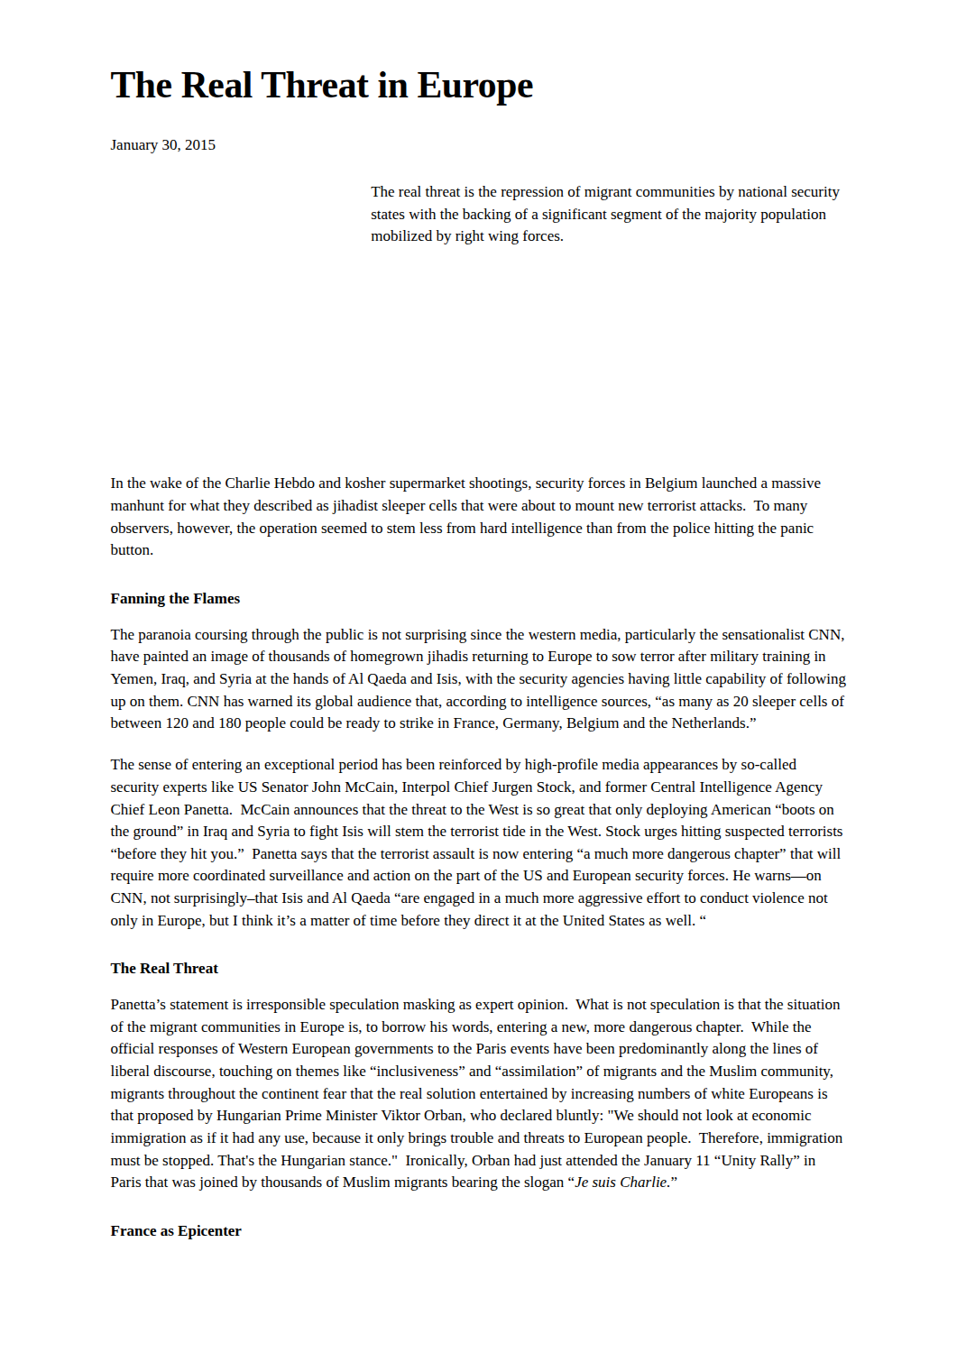The Real Threat in Europe
January 30, 2015
The real threat is the repression of migrant communities by national security states with the backing of a significant segment of the majority population mobilized by right wing forces.
In the wake of the Charlie Hebdo and kosher supermarket shootings, security forces in Belgium launched a massive manhunt for what they described as jihadist sleeper cells that were about to mount new terrorist attacks. To many observers, however, the operation seemed to stem less from hard intelligence than from the police hitting the panic button.
Fanning the Flames
The paranoia coursing through the public is not surprising since the western media, particularly the sensationalist CNN, have painted an image of thousands of homegrown jihadis returning to Europe to sow terror after military training in Yemen, Iraq, and Syria at the hands of Al Qaeda and Isis, with the security agencies having little capability of following up on them. CNN has warned its global audience that, according to intelligence sources, “as many as 20 sleeper cells of between 120 and 180 people could be ready to strike in France, Germany, Belgium and the Netherlands.”
The sense of entering an exceptional period has been reinforced by high-profile media appearances by so-called security experts like US Senator John McCain, Interpol Chief Jurgen Stock, and former Central Intelligence Agency Chief Leon Panetta. McCain announces that the threat to the West is so great that only deploying American “boots on the ground” in Iraq and Syria to fight Isis will stem the terrorist tide in the West. Stock urges hitting suspected terrorists “before they hit you.” Panetta says that the terrorist assault is now entering “a much more dangerous chapter” that will require more coordinated surveillance and action on the part of the US and European security forces. He warns—on CNN, not surprisingly–that Isis and Al Qaeda “are engaged in a much more aggressive effort to conduct violence not only in Europe, but I think it’s a matter of time before they direct it at the United States as well. “
The Real Threat
Panetta’s statement is irresponsible speculation masking as expert opinion. What is not speculation is that the situation of the migrant communities in Europe is, to borrow his words, entering a new, more dangerous chapter. While the official responses of Western European governments to the Paris events have been predominantly along the lines of liberal discourse, touching on themes like “inclusiveness” and “assimilation” of migrants and the Muslim community, migrants throughout the continent fear that the real solution entertained by increasing numbers of white Europeans is that proposed by Hungarian Prime Minister Viktor Orban, who declared bluntly: "We should not look at economic immigration as if it had any use, because it only brings trouble and threats to European people. Therefore, immigration must be stopped. That's the Hungarian stance." Ironically, Orban had just attended the January 11 “Unity Rally” in Paris that was joined by thousands of Muslim migrants bearing the slogan “Je suis Charlie.”
France as Epicenter